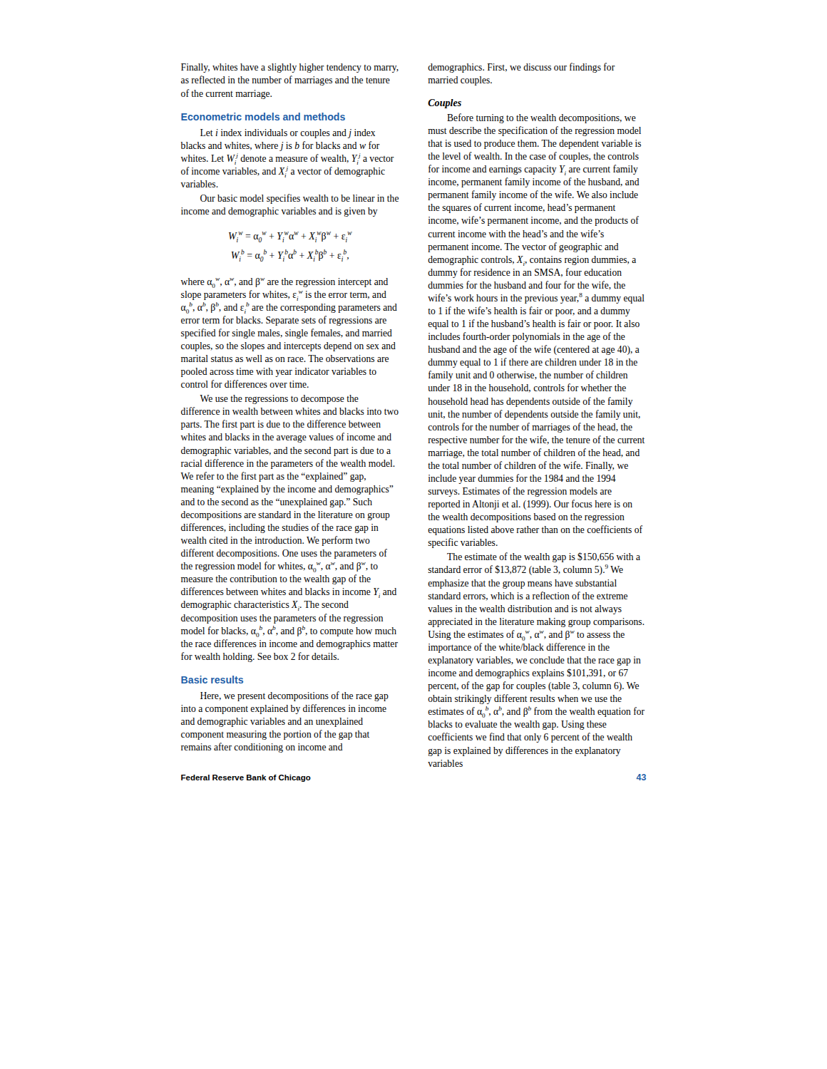Finally, whites have a slightly higher tendency to marry, as reflected in the number of marriages and the tenure of the current marriage.
Econometric models and methods
Let i index individuals or couples and j index blacks and whites, where j is b for blacks and w for whites. Let Wij denote a measure of wealth, Yij a vector of income variables, and Xij a vector of demographic variables.
Our basic model specifies wealth to be linear in the income and demographic variables and is given by
Wiw = α0w + Yiwαw + Xiwβw + εiw
Wib = α0b + Yibαb + Xibβb + εib,
where α0w, αw, and βw are the regression intercept and slope parameters for whites, εiw is the error term, and α0b, αb, βb, and εib are the corresponding parameters and error term for blacks. Separate sets of regressions are specified for single males, single females, and married couples, so the slopes and intercepts depend on sex and marital status as well as on race. The observations are pooled across time with year indicator variables to control for differences over time.
We use the regressions to decompose the difference in wealth between whites and blacks into two parts. The first part is due to the difference between whites and blacks in the average values of income and demographic variables, and the second part is due to a racial difference in the parameters of the wealth model. We refer to the first part as the “explained” gap, meaning “explained by the income and demographics” and to the second as the “unexplained gap.” Such decompositions are standard in the literature on group differences, including the studies of the race gap in wealth cited in the introduction. We perform two different decompositions. One uses the parameters of the regression model for whites, α0w, αw, and βw, to measure the contribution to the wealth gap of the differences between whites and blacks in income Yi and demographic characteristics Xi. The second decomposition uses the parameters of the regression model for blacks, α0b, αb, and βb, to compute how much the race differences in income and demographics matter for wealth holding. See box 2 for details.
Basic results
Here, we present decompositions of the race gap into a component explained by differences in income and demographic variables and an unexplained component measuring the portion of the gap that remains after conditioning on income and demographics. First, we discuss our findings for married couples.
Couples
Before turning to the wealth decompositions, we must describe the specification of the regression model that is used to produce them. The dependent variable is the level of wealth. In the case of couples, the controls for income and earnings capacity Yi are current family income, permanent family income of the husband, and permanent family income of the wife. We also include the squares of current income, head’s permanent income, wife’s permanent income, and the products of current income with the head’s and the wife’s permanent income. The vector of geographic and demographic controls, Xi, contains region dummies, a dummy for residence in an SMSA, four education dummies for the husband and four for the wife, the wife’s work hours in the previous year,8 a dummy equal to 1 if the wife’s health is fair or poor, and a dummy equal to 1 if the husband’s health is fair or poor. It also includes fourth-order polynomials in the age of the husband and the age of the wife (centered at age 40), a dummy equal to 1 if there are children under 18 in the family unit and 0 otherwise, the number of children under 18 in the household, controls for whether the household head has dependents outside of the family unit, the number of dependents outside the family unit, controls for the number of marriages of the head, the respective number for the wife, the tenure of the current marriage, the total number of children of the head, and the total number of children of the wife. Finally, we include year dummies for the 1984 and the 1994 surveys. Estimates of the regression models are reported in Altonji et al. (1999). Our focus here is on the wealth decompositions based on the regression equations listed above rather than on the coefficients of specific variables.
The estimate of the wealth gap is $150,656 with a standard error of $13,872 (table 3, column 5).9 We emphasize that the group means have substantial standard errors, which is a reflection of the extreme values in the wealth distribution and is not always appreciated in the literature making group comparisons. Using the estimates of α0w, αw, and βw to assess the importance of the white/black difference in the explanatory variables, we conclude that the race gap in income and demographics explains $101,391, or 67 percent, of the gap for couples (table 3, column 6). We obtain strikingly different results when we use the estimates of α0b, αb, and βb from the wealth equation for blacks to evaluate the wealth gap. Using these coefficients we find that only 6 percent of the wealth gap is explained by differences in the explanatory variables
Federal Reserve Bank of Chicago 43